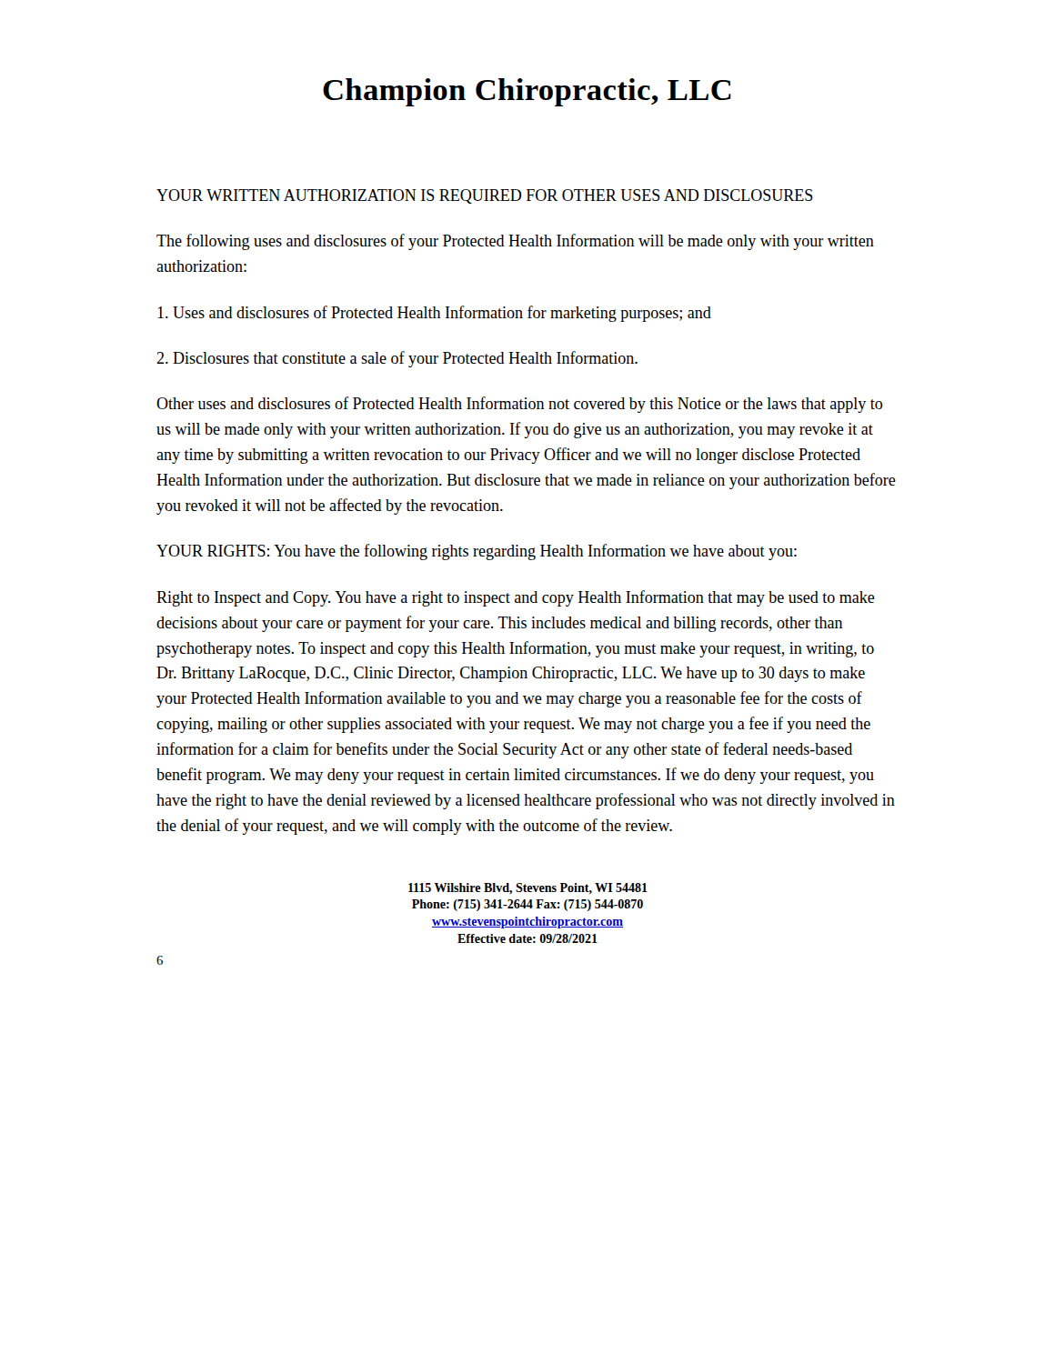Champion Chiropractic, LLC
YOUR WRITTEN AUTHORIZATION IS REQUIRED FOR OTHER USES AND DISCLOSURES
The following uses and disclosures of your Protected Health Information will be made only with your written authorization:
1. Uses and disclosures of Protected Health Information for marketing purposes; and
2. Disclosures that constitute a sale of your Protected Health Information.
Other uses and disclosures of Protected Health Information not covered by this Notice or the laws that apply to us will be made only with your written authorization. If you do give us an authorization, you may revoke it at any time by submitting a written revocation to our Privacy Officer and we will no longer disclose Protected Health Information under the authorization. But disclosure that we made in reliance on your authorization before you revoked it will not be affected by the revocation.
YOUR RIGHTS: You have the following rights regarding Health Information we have about you:
Right to Inspect and Copy. You have a right to inspect and copy Health Information that may be used to make decisions about your care or payment for your care. This includes medical and billing records, other than psychotherapy notes. To inspect and copy this Health Information, you must make your request, in writing, to Dr. Brittany LaRocque, D.C., Clinic Director, Champion Chiropractic, LLC. We have up to 30 days to make your Protected Health Information available to you and we may charge you a reasonable fee for the costs of copying, mailing or other supplies associated with your request. We may not charge you a fee if you need the information for a claim for benefits under the Social Security Act or any other state of federal needs-based benefit program. We may deny your request in certain limited circumstances. If we do deny your request, you have the right to have the denial reviewed by a licensed healthcare professional who was not directly involved in the denial of your request, and we will comply with the outcome of the review.
1115 Wilshire Blvd, Stevens Point, WI 54481
Phone: (715) 341-2644 Fax: (715) 544-0870
www.stevenspointchiropractor.com
Effective date: 09/28/2021 6